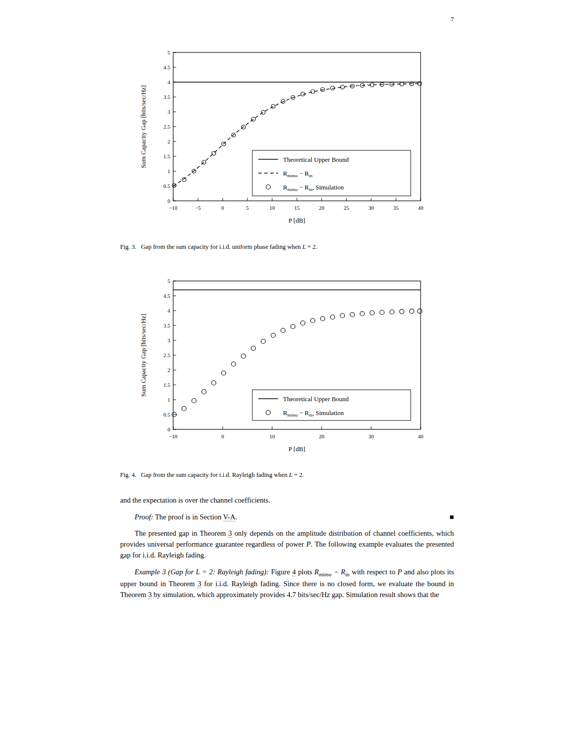7
0 0.5 1 1.5 2 2.5 3 3.5 4 4.5 5 −10 −5 0 5 10 15 20 25 30 35 40 P [dB] Sum Capacity Gap [bits/sec/Hz] Theoretical Upper Bound Rmimo − Rin Rmimo − Rin, Simulation
Fig. 3. Gap from the sum capacity for i.i.d. uniform phase fading when L = 2.
0 0.5 1 1.5 2 2.5 3 3.5 4 4.5 5 −10 0 10 20 30 40 P [dB] Sum Capacity Gap [bits/sec/Hz] Theoretical Upper Bound Rmimo − Rin, Simulation
Fig. 4. Gap from the sum capacity for i.i.d. Rayleigh fading when L = 2.
and the expectation is over the channel coefficients.
Proof: The proof is in Section V-A. ■
The presented gap in Theorem 3 only depends on the amplitude distribution of channel coefficients, which provides universal performance guarantee regardless of power P. The following example evaluates the presented gap for i.i.d. Rayleigh fading.
Example 3 (Gap for L = 2: Rayleigh fading): Figure 4 plots Rmimo − Rin with respect to P and also plots its upper bound in Theorem 3 for i.i.d. Rayleigh fading. Since there is no closed form, we evaluate the bound in Theorem 3 by simulation, which approximately provides 4.7 bits/sec/Hz gap. Simulation result shows that the